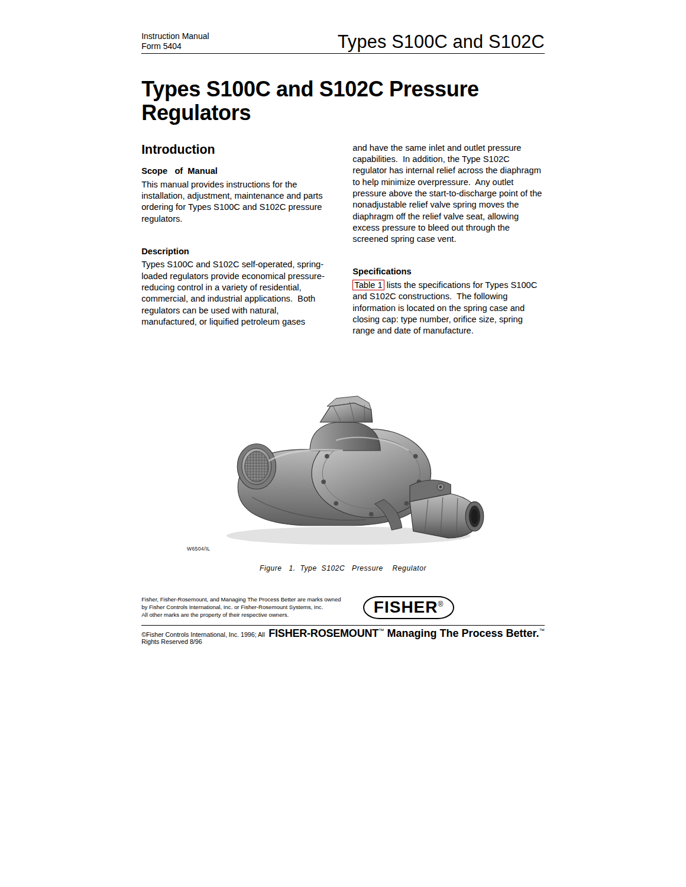Instruction Manual
Form 5404
Types S100C and S102C
Types S100C and S102C Pressure
Regulators
Introduction
Scope of Manual
This manual provides instructions for the installation, adjustment, maintenance and parts ordering for Types S100C and S102C pressure regulators.
Description
Types S100C and S102C self-operated, spring-loaded regulators provide economical pressure-reducing control in a variety of residential, commercial, and industrial applications. Both regulators can be used with natural, manufactured, or liquified petroleum gases
and have the same inlet and outlet pressure capabilities. In addition, the Type S102C regulator has internal relief across the diaphragm to help minimize overpressure. Any outlet pressure above the start-to-discharge point of the nonadjustable relief valve spring moves the diaphragm off the relief valve seat, allowing excess pressure to bleed out through the screened spring case vent.
Specifications
Table 1 lists the specifications for Types S100C and S102C constructions. The following information is located on the spring case and closing cap: type number, orifice size, spring range and date of manufacture.
W6504/IL
Figure 1. Type S102C Pressure Regulator
Fisher, Fisher-Rosemount, and Managing The Process Better are marks owned
by Fisher Controls International, Inc. or Fisher-Rosemount Systems, Inc.
All other marks are the property of their respective owners.
FISHER®
©Fisher Controls International, Inc. 1996; All Rights Reserved 8/96
FISHER-ROSEMOUNT™ Managing The Process Better.™